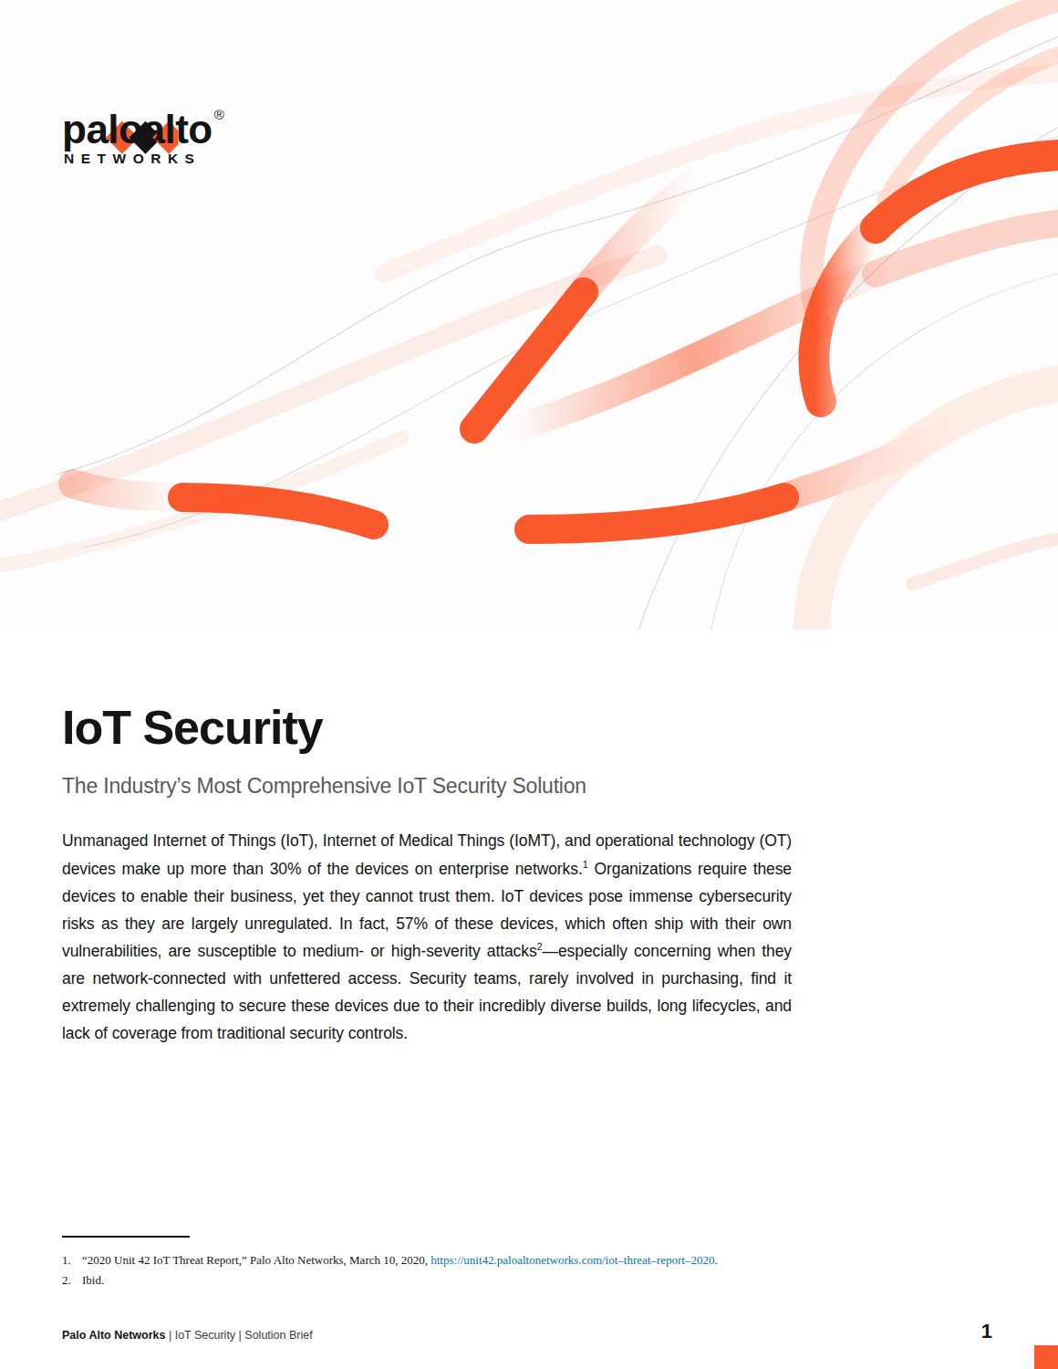paloalto®
NETWORKS
IoT Security
The Industry’s Most Comprehensive IoT Security Solution
Unmanaged Internet of Things (IoT), Internet of Medical Things (IoMT), and operational technology (OT) devices make up more than 30% of the devices on enterprise networks.1 Organizations require these devices to enable their business, yet they cannot trust them. IoT devices pose immense cybersecurity risks as they are largely unregulated. In fact, 57% of these devices, which often ship with their own vulnerabilities, are susceptible to medium- or high-severity attacks2—especially concerning when they are network-connected with unfettered access. Security teams, rarely involved in purchasing, find it extremely challenging to secure these devices due to their incredibly diverse builds, long lifecycles, and lack of coverage from traditional security controls.
“2020 Unit 42 IoT Threat Report,” Palo Alto Networks, March 10, 2020, https://unit42.paloaltonetworks.com/iot–threat–report–2020.
Ibid.
Palo Alto Networks | IoT Security | Solution Brief
1